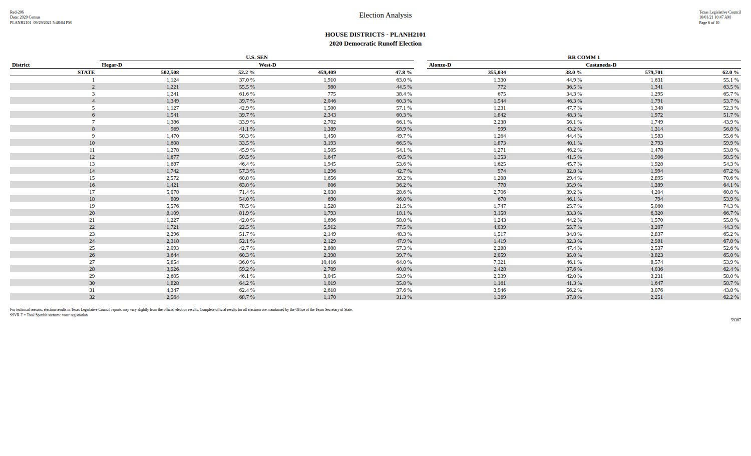Red-206
Data: 2020 Census
PLANH2101 09/29/2021 5:48:04 PM
Texas Legislative Council
10/01/21 10:47 AM
Page 6 of 10
Election Analysis
HOUSE DISTRICTS - PLANH2101
2020 Democratic Runoff Election
| | U.S. SEN | | RR COMM 1 |
| --- | --- | --- | --- |
| District | Hegar-D | West-D | | Alonzo-D | Castaneda-D |
| STATE | 502,508 | 52.2 % | 459,409 | 47.8 % | | 355,034 | 38.0 % | 579,701 | 62.0 % |
| 1 | 1,124 | 37.0 % | 1,910 | 63.0 % | | 1,330 | 44.9 % | 1,631 | 55.1 % |
| 2 | 1,221 | 55.5 % | 980 | 44.5 % | | 772 | 36.5 % | 1,341 | 63.5 % |
| 3 | 1,241 | 61.6 % | 775 | 38.4 % | | 675 | 34.3 % | 1,295 | 65.7 % |
| 4 | 1,349 | 39.7 % | 2,046 | 60.3 % | | 1,544 | 46.3 % | 1,791 | 53.7 % |
| 5 | 1,127 | 42.9 % | 1,500 | 57.1 % | | 1,231 | 47.7 % | 1,348 | 52.3 % |
| 6 | 1,541 | 39.7 % | 2,343 | 60.3 % | | 1,842 | 48.3 % | 1,972 | 51.7 % |
| 7 | 1,386 | 33.9 % | 2,702 | 66.1 % | | 2,238 | 56.1 % | 1,749 | 43.9 % |
| 8 | 969 | 41.1 % | 1,389 | 58.9 % | | 999 | 43.2 % | 1,314 | 56.8 % |
| 9 | 1,470 | 50.3 % | 1,450 | 49.7 % | | 1,264 | 44.4 % | 1,583 | 55.6 % |
| 10 | 1,608 | 33.5 % | 3,193 | 66.5 % | | 1,873 | 40.1 % | 2,793 | 59.9 % |
| 11 | 1,278 | 45.9 % | 1,505 | 54.1 % | | 1,271 | 46.2 % | 1,478 | 53.8 % |
| 12 | 1,677 | 50.5 % | 1,647 | 49.5 % | | 1,353 | 41.5 % | 1,906 | 58.5 % |
| 13 | 1,687 | 46.4 % | 1,945 | 53.6 % | | 1,625 | 45.7 % | 1,928 | 54.3 % |
| 14 | 1,742 | 57.3 % | 1,296 | 42.7 % | | 974 | 32.8 % | 1,994 | 67.2 % |
| 15 | 2,572 | 60.8 % | 1,656 | 39.2 % | | 1,208 | 29.4 % | 2,895 | 70.6 % |
| 16 | 1,421 | 63.8 % | 806 | 36.2 % | | 778 | 35.9 % | 1,389 | 64.1 % |
| 17 | 5,078 | 71.4 % | 2,038 | 28.6 % | | 2,706 | 39.2 % | 4,204 | 60.8 % |
| 18 | 809 | 54.0 % | 690 | 46.0 % | | 678 | 46.1 % | 794 | 53.9 % |
| 19 | 5,576 | 78.5 % | 1,528 | 21.5 % | | 1,747 | 25.7 % | 5,060 | 74.3 % |
| 20 | 8,109 | 81.9 % | 1,793 | 18.1 % | | 3,158 | 33.3 % | 6,320 | 66.7 % |
| 21 | 1,227 | 42.0 % | 1,696 | 58.0 % | | 1,243 | 44.2 % | 1,570 | 55.8 % |
| 22 | 1,721 | 22.5 % | 5,912 | 77.5 % | | 4,039 | 55.7 % | 3,207 | 44.3 % |
| 23 | 2,296 | 51.7 % | 2,149 | 48.3 % | | 1,517 | 34.8 % | 2,837 | 65.2 % |
| 24 | 2,318 | 52.1 % | 2,129 | 47.9 % | | 1,419 | 32.3 % | 2,981 | 67.8 % |
| 25 | 2,093 | 42.7 % | 2,808 | 57.3 % | | 2,288 | 47.4 % | 2,537 | 52.6 % |
| 26 | 3,644 | 60.3 % | 2,398 | 39.7 % | | 2,059 | 35.0 % | 3,823 | 65.0 % |
| 27 | 5,854 | 36.0 % | 10,416 | 64.0 % | | 7,321 | 46.1 % | 8,574 | 53.9 % |
| 28 | 3,926 | 59.2 % | 2,709 | 40.8 % | | 2,428 | 37.6 % | 4,036 | 62.4 % |
| 29 | 2,605 | 46.1 % | 3,045 | 53.9 % | | 2,339 | 42.0 % | 3,231 | 58.0 % |
| 30 | 1,828 | 64.2 % | 1,019 | 35.8 % | | 1,161 | 41.3 % | 1,647 | 58.7 % |
| 31 | 4,347 | 62.4 % | 2,618 | 37.6 % | | 3,946 | 56.2 % | 3,076 | 43.8 % |
| 32 | 2,564 | 68.7 % | 1,170 | 31.3 % | | 1,369 | 37.8 % | 2,251 | 62.2 % |
For technical reasons, election results in Texas Legislative Council reports may vary slightly from the official election results. Complete official results for all elections are maintained by the Office of the Texas Secretary of State.
SSVR-T = Total Spanish surname voter registration
59387